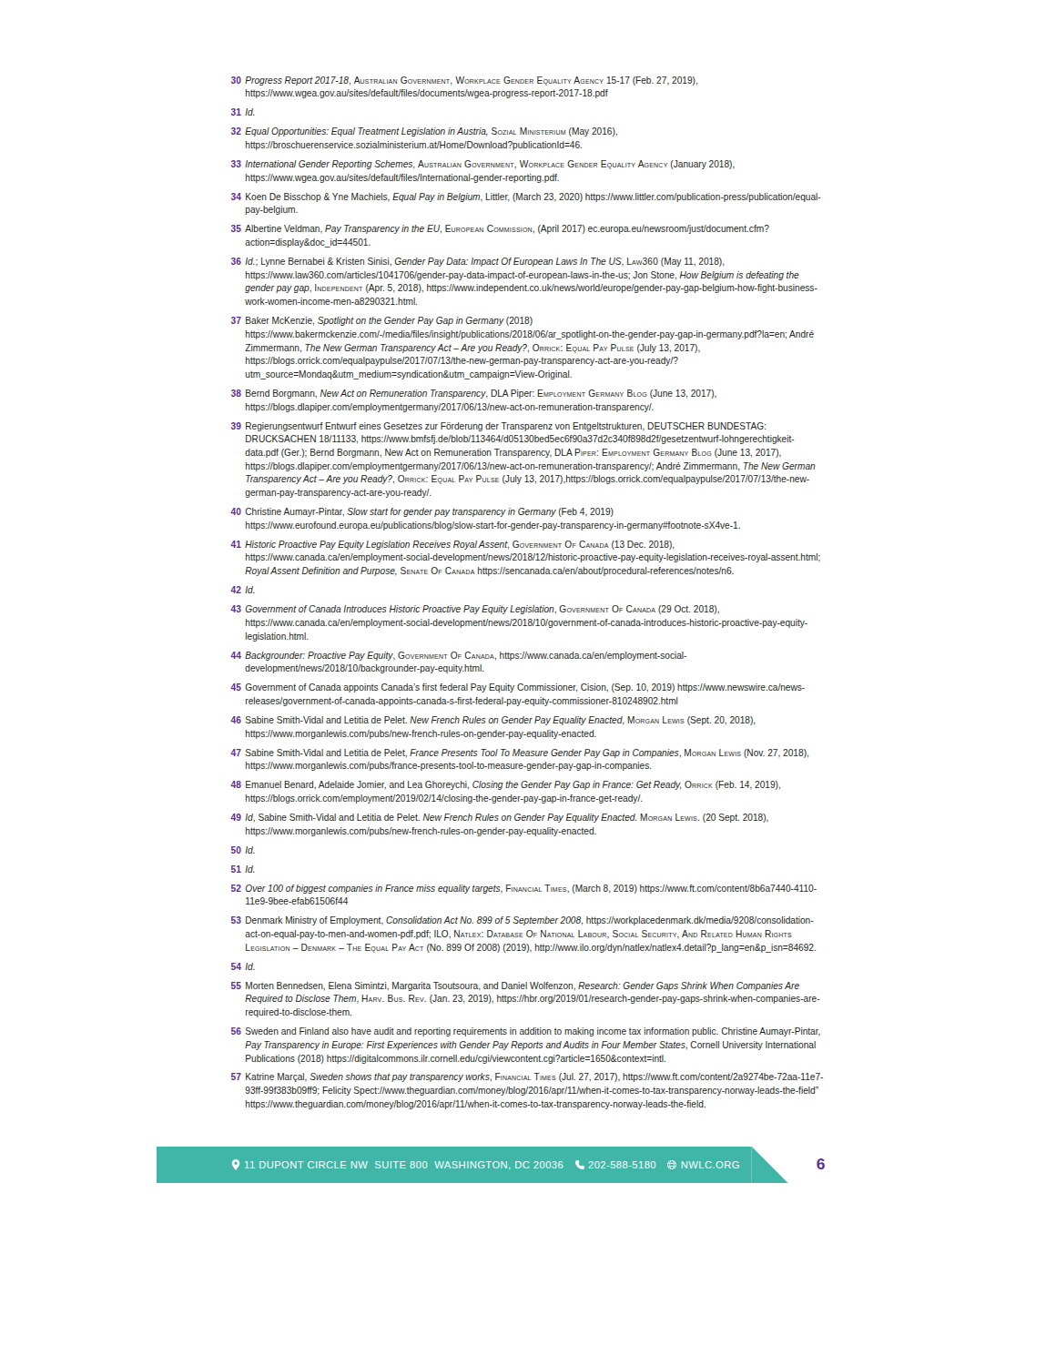30 Progress Report 2017-18, Australian Government, Workplace Gender Equality Agency 15-17 (Feb. 27, 2019), https://www.wgea.gov.au/sites/default/files/documents/wgea-progress-report-2017-18.pdf
31 Id.
32 Equal Opportunities: Equal Treatment Legislation in Austria, Sozial Ministerium (May 2016), https://broschuerenservice.sozialministerium.at/Home/Download?publicationId=46.
33 International Gender Reporting Schemes, Australian Government, Workplace Gender Equality Agency (January 2018), https://www.wgea.gov.au/sites/default/files/International-gender-reporting.pdf.
34 Koen De Bisschop & Yne Machiels, Equal Pay in Belgium, Littler, (March 23, 2020) https://www.littler.com/publication-press/publication/equal-pay-belgium.
35 Albertine Veldman, Pay Transparency in the EU, European Commission, (April 2017) ec.europa.eu/newsroom/just/document.cfm?action=display&doc_id=44501.
36 Id.; Lynne Bernabei & Kristen Sinisi, Gender Pay Data: Impact Of European Laws In The US, Law360 (May 11, 2018), https://www.law360.com/articles/1041706/gender-pay-data-impact-of-european-laws-in-the-us; Jon Stone, How Belgium is defeating the gender pay gap, Independent (Apr. 5, 2018), https://www.independent.co.uk/news/world/europe/gender-pay-gap-belgium-how-fight-business-work-women-income-men-a8290321.html.
37 Baker McKenzie, Spotlight on the Gender Pay Gap in Germany (2018) https://www.bakermckenzie.com/-/media/files/insight/publications/2018/06/ar_spotlight-on-the-gender-pay-gap-in-germany.pdf?la=en; André Zimmermann, The New German Transparency Act – Are you Ready?, Orrick: Equal Pay Pulse (July 13, 2017), https://blogs.orrick.com/equalpaypulse/2017/07/13/the-new-german-pay-transparency-act-are-you-ready/?utm_source=Mondaq&utm_medium=syndication&utm_campaign=View-Original.
38 Bernd Borgmann, New Act on Remuneration Transparency, DLA Piper: Employment Germany Blog (June 13, 2017), https://blogs.dlapiper.com/employmentgermany/2017/06/13/new-act-on-remuneration-transparency/.
39 Regierungsentwurf Entwurf eines Gesetzes zur Förderung der Transparenz von Entgeltstrukturen, DEUTSCHER BUNDESTAG: DRUCKSACHEN 18/11133, https://www.bmfsfj.de/blob/113464/d05130bed5ec6f90a37d2c340f898d2f/gesetzentwurf-lohngerechtigkeit-data.pdf (Ger.); Bernd Borgmann, New Act on Remuneration Transparency, DLA Piper: Employment Germany Blog (June 13, 2017), https://blogs.dlapiper.com/employmentgermany/2017/06/13/new-act-on-remuneration-transparency/; André Zimmermann, The New German Transparency Act – Are you Ready?, Orrick: Equal Pay Pulse (July 13, 2017),https://blogs.orrick.com/equalpaypulse/2017/07/13/the-new-german-pay-transparency-act-are-you-ready/.
40 Christine Aumayr-Pintar, Slow start for gender pay transparency in Germany (Feb 4, 2019) https://www.eurofound.europa.eu/publications/blog/slow-start-for-gender-pay-transparency-in-germany#footnote-sX4ve-1.
41 Historic Proactive Pay Equity Legislation Receives Royal Assent, Government Of Canada (13 Dec. 2018), https://www.canada.ca/en/employment-social-development/news/2018/12/historic-proactive-pay-equity-legislation-receives-royal-assent.html; Royal Assent Definition and Purpose, Senate Of Canada https://sencanada.ca/en/about/procedural-references/notes/n6.
42 Id.
43 Government of Canada Introduces Historic Proactive Pay Equity Legislation, Government Of Canada (29 Oct. 2018), https://www.canada.ca/en/employment-social-development/news/2018/10/government-of-canada-introduces-historic-proactive-pay-equity-legislation.html.
44 Backgrounder: Proactive Pay Equity, Government Of Canada, https://www.canada.ca/en/employment-social-development/news/2018/10/backgrounder-pay-equity.html.
45 Government of Canada appoints Canada’s first federal Pay Equity Commissioner, Cision, (Sep. 10, 2019) https://www.newswire.ca/news-releases/government-of-canada-appoints-canada-s-first-federal-pay-equity-commissioner-810248902.html
46 Sabine Smith-Vidal and Letitia de Pelet. New French Rules on Gender Pay Equality Enacted, Morgan Lewis (Sept. 20, 2018), https://www.morganlewis.com/pubs/new-french-rules-on-gender-pay-equality-enacted.
47 Sabine Smith-Vidal and Letitia de Pelet, France Presents Tool To Measure Gender Pay Gap in Companies, Morgan Lewis (Nov. 27, 2018), https://www.morganlewis.com/pubs/france-presents-tool-to-measure-gender-pay-gap-in-companies.
48 Emanuel Benard, Adelaide Jomier, and Lea Ghoreychi, Closing the Gender Pay Gap in France: Get Ready, Orrick (Feb. 14, 2019), https://blogs.orrick.com/employment/2019/02/14/closing-the-gender-pay-gap-in-france-get-ready/.
49 Id, Sabine Smith-Vidal and Letitia de Pelet. New French Rules on Gender Pay Equality Enacted. Morgan Lewis. (20 Sept. 2018), https://www.morganlewis.com/pubs/new-french-rules-on-gender-pay-equality-enacted.
50 Id.
51 Id.
52 Over 100 of biggest companies in France miss equality targets, Financial Times, (March 8, 2019) https://www.ft.com/content/8b6a7440-4110-11e9-9bee-efab61506f44
53 Denmark Ministry of Employment, Consolidation Act No. 899 of 5 September 2008, https://workplacedenmark.dk/media/9208/consolidation-act-on-equal-pay-to-men-and-women-pdf.pdf; ILO, Natlex: Database Of National Labour, Social Security, And Related Human Rights Legislation – Denmark – The Equal Pay Act (No. 899 Of 2008) (2019), http://www.ilo.org/dyn/natlex/natlex4.detail?p_lang=en&p_isn=84692.
54 Id.
55 Morten Bennedsen, Elena Simintzi, Margarita Tsoutsoura, and Daniel Wolfenzon, Research: Gender Gaps Shrink When Companies Are Required to Disclose Them, Harv. Bus. Rev. (Jan. 23, 2019), https://hbr.org/2019/01/research-gender-pay-gaps-shrink-when-companies-are-required-to-disclose-them.
56 Sweden and Finland also have audit and reporting requirements in addition to making income tax information public. Christine Aumayr-Pintar, Pay Transparency in Europe: First Experiences with Gender Pay Reports and Audits in Four Member States, Cornell University International Publications (2018) https://digitalcommons.ilr.cornell.edu/cgi/viewcontent.cgi?article=1650&context=intl.
57 Katrine Marçal, Sweden shows that pay transparency works, Financial Times (Jul. 27, 2017), https://www.ft.com/content/2a9274be-72aa-11e7-93ff-99f383b09ff9; Felicity Spect://www.theguardian.com/money/blog/2016/apr/11/when-it-comes-to-tax-transparency-norway-leads-the-field” https://www.theguardian.com/money/blog/2016/apr/11/when-it-comes-to-tax-transparency-norway-leads-the-field.
11 DUPONT CIRCLE NW SUITE 800 WASHINGTON, DC 20036 202-588-5180 NWLC.ORG
6